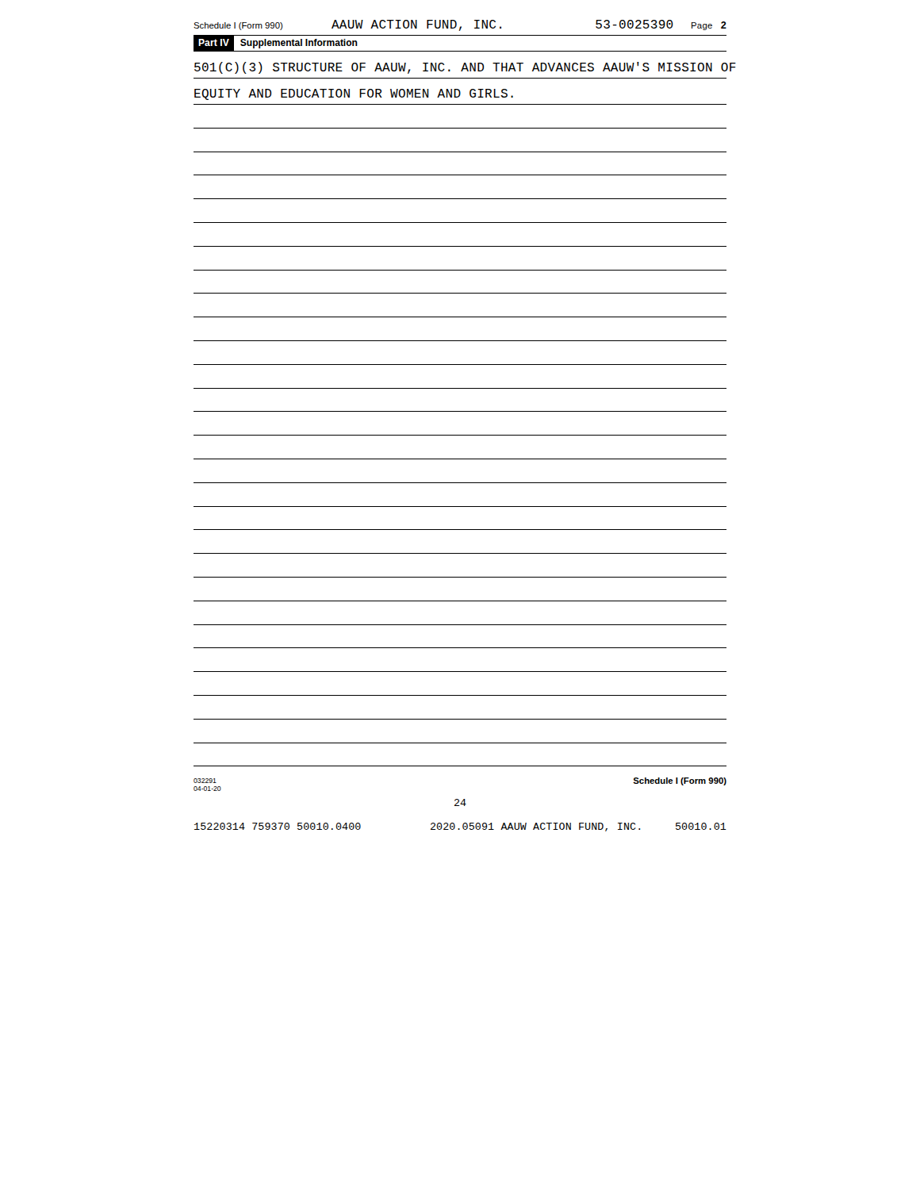Schedule I (Form 990) AAUW ACTION FUND, INC.
53-0025390 Page 2
Part IV
Supplemental Information
501(C)(3) STRUCTURE OF AAUW, INC. AND THAT ADVANCES AAUW'S MISSION OF
EQUITY AND EDUCATION FOR WOMEN AND GIRLS.
Schedule I (Form 990)
032291
04-01-20
24
15220314 759370 50010.0400
2020.05091 AAUW ACTION FUND, INC. 50010.01